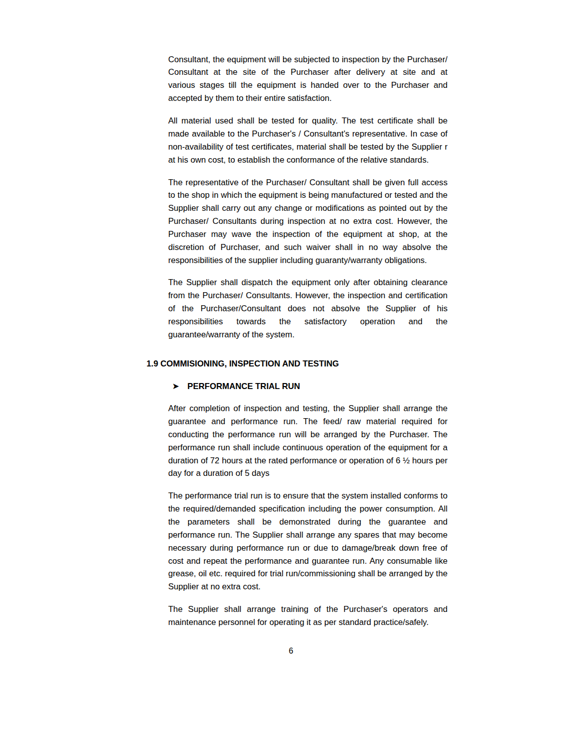Consultant, the equipment will be subjected to inspection by the Purchaser/ Consultant at the site of the Purchaser after delivery at site and at various stages till the equipment is handed over to the Purchaser and accepted by them to their entire satisfaction.
All material used shall be tested for quality. The test certificate shall be made available to the Purchaser's / Consultant's representative. In case of non-availability of test certificates, material shall be tested by the Supplier r at his own cost, to establish the conformance of the relative standards.
The representative of the Purchaser/ Consultant shall be given full access to the shop in which the equipment is being manufactured or tested and the Supplier shall carry out any change or modifications as pointed out by the Purchaser/ Consultants during inspection at no extra cost. However, the Purchaser may wave the inspection of the equipment at shop, at the discretion of Purchaser, and such waiver shall in no way absolve the responsibilities of the supplier including guaranty/warranty obligations.
The Supplier shall dispatch the equipment only after obtaining clearance from the Purchaser/ Consultants. However, the inspection and certification of the Purchaser/Consultant does not absolve the Supplier of his responsibilities towards the satisfactory operation and the guarantee/warranty of the system.
1.9 COMMISIONING, INSPECTION AND TESTING
PERFORMANCE TRIAL RUN
After completion of inspection and testing, the Supplier shall arrange the guarantee and performance run. The feed/ raw material required for conducting the performance run will be arranged by the Purchaser. The performance run shall include continuous operation of the equipment for a duration of 72 hours at the rated performance or operation of 6 ½ hours per day for a duration of 5 days
The performance trial run is to ensure that the system installed conforms to the required/demanded specification including the power consumption. All the parameters shall be demonstrated during the guarantee and performance run. The Supplier shall arrange any spares that may become necessary during performance run or due to damage/break down free of cost and repeat the performance and guarantee run. Any consumable like grease, oil etc. required for trial run/commissioning shall be arranged by the Supplier at no extra cost.
The Supplier shall arrange training of the Purchaser's operators and maintenance personnel for operating it as per standard practice/safely.
6